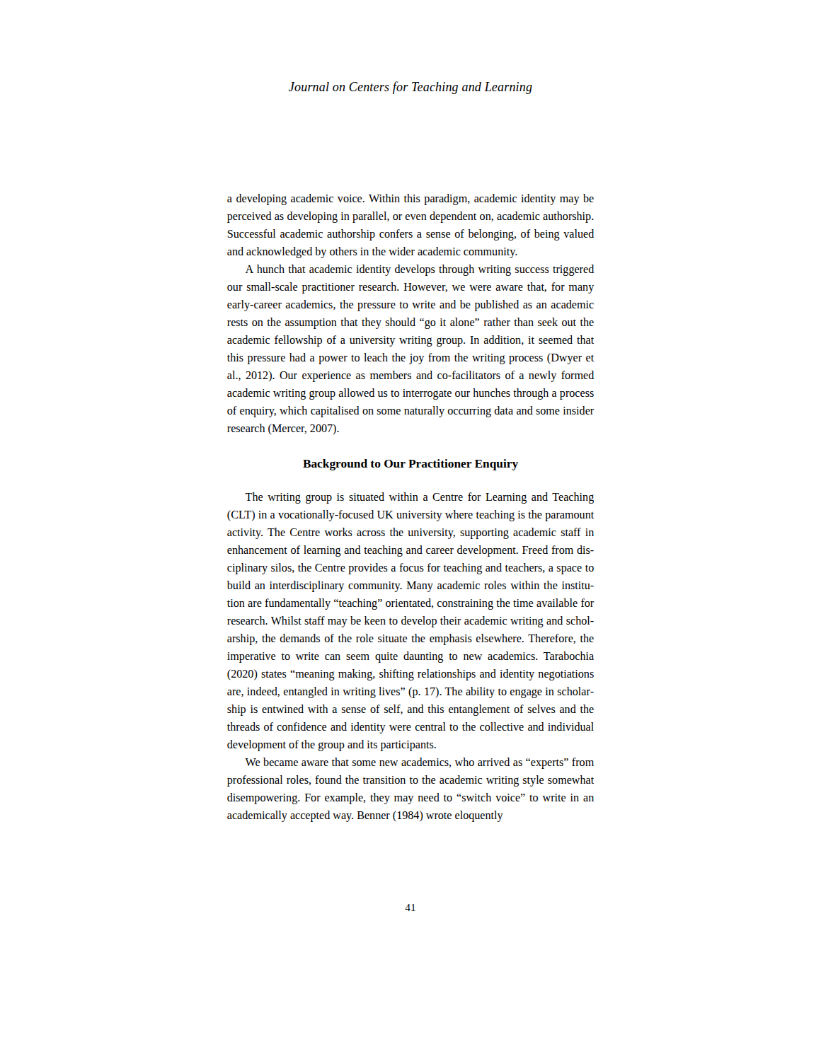Journal on Centers for Teaching and Learning
a developing academic voice. Within this paradigm, academic identity may be perceived as developing in parallel, or even dependent on, academic authorship. Successful academic authorship confers a sense of belonging, of being valued and acknowledged by others in the wider academic community.
A hunch that academic identity develops through writing success triggered our small-scale practitioner research. However, we were aware that, for many early-career academics, the pressure to write and be published as an academic rests on the assumption that they should “go it alone” rather than seek out the academic fellowship of a university writing group. In addition, it seemed that this pressure had a power to leach the joy from the writing process (Dwyer et al., 2012). Our experience as members and co-facilitators of a newly formed academic writing group allowed us to interrogate our hunches through a process of enquiry, which capitalised on some naturally occurring data and some insider research (Mercer, 2007).
Background to Our Practitioner Enquiry
The writing group is situated within a Centre for Learning and Teaching (CLT) in a vocationally-focused UK university where teaching is the paramount activity. The Centre works across the university, supporting academic staff in enhancement of learning and teaching and career development. Freed from disciplinary silos, the Centre provides a focus for teaching and teachers, a space to build an interdisciplinary community. Many academic roles within the institution are fundamentally “teaching” orientated, constraining the time available for research. Whilst staff may be keen to develop their academic writing and scholarship, the demands of the role situate the emphasis elsewhere. Therefore, the imperative to write can seem quite daunting to new academics. Tarabochia (2020) states “meaning making, shifting relationships and identity negotiations are, indeed, entangled in writing lives” (p. 17). The ability to engage in scholarship is entwined with a sense of self, and this entanglement of selves and the threads of confidence and identity were central to the collective and individual development of the group and its participants.
We became aware that some new academics, who arrived as “experts” from professional roles, found the transition to the academic writing style somewhat disempowering. For example, they may need to “switch voice” to write in an academically accepted way. Benner (1984) wrote eloquently
41